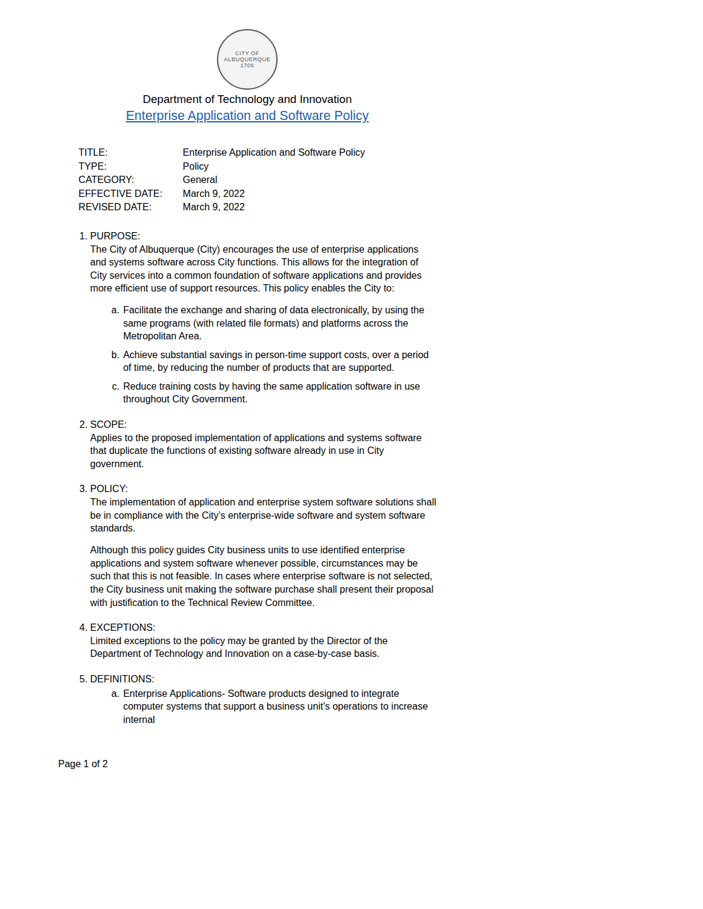CITY OF ALBUQUERQUE
1706
Department of Technology and Innovation
Enterprise Application and Software Policy
| TITLE: | Enterprise Application and Software Policy |
| TYPE: | Policy |
| CATEGORY: | General |
| EFFECTIVE DATE: | March 9, 2022 |
| REVISED DATE: | March 9, 2022 |
PURPOSE:
The City of Albuquerque (City) encourages the use of enterprise applications and systems software across City functions. This allows for the integration of City services into a common foundation of software applications and provides more efficient use of support resources. This policy enables the City to:
Facilitate the exchange and sharing of data electronically, by using the same programs (with related file formats) and platforms across the Metropolitan Area.
Achieve substantial savings in person-time support costs, over a period of time, by reducing the number of products that are supported.
Reduce training costs by having the same application software in use throughout City Government.
SCOPE:
Applies to the proposed implementation of applications and systems software that duplicate the functions of existing software already in use in City government.
POLICY:
The implementation of application and enterprise system software solutions shall be in compliance with the City’s enterprise-wide software and system software standards.
Although this policy guides City business units to use identified enterprise applications and system software whenever possible, circumstances may be such that this is not feasible. In cases where enterprise software is not selected, the City business unit making the software purchase shall present their proposal with justification to the Technical Review Committee.
EXCEPTIONS:
Limited exceptions to the policy may be granted by the Director of the Department of Technology and Innovation on a case-by-case basis.
DEFINITIONS:
Enterprise Applications- Software products designed to integrate computer systems that support a business unit's operations to increase internal
Page 1 of 2